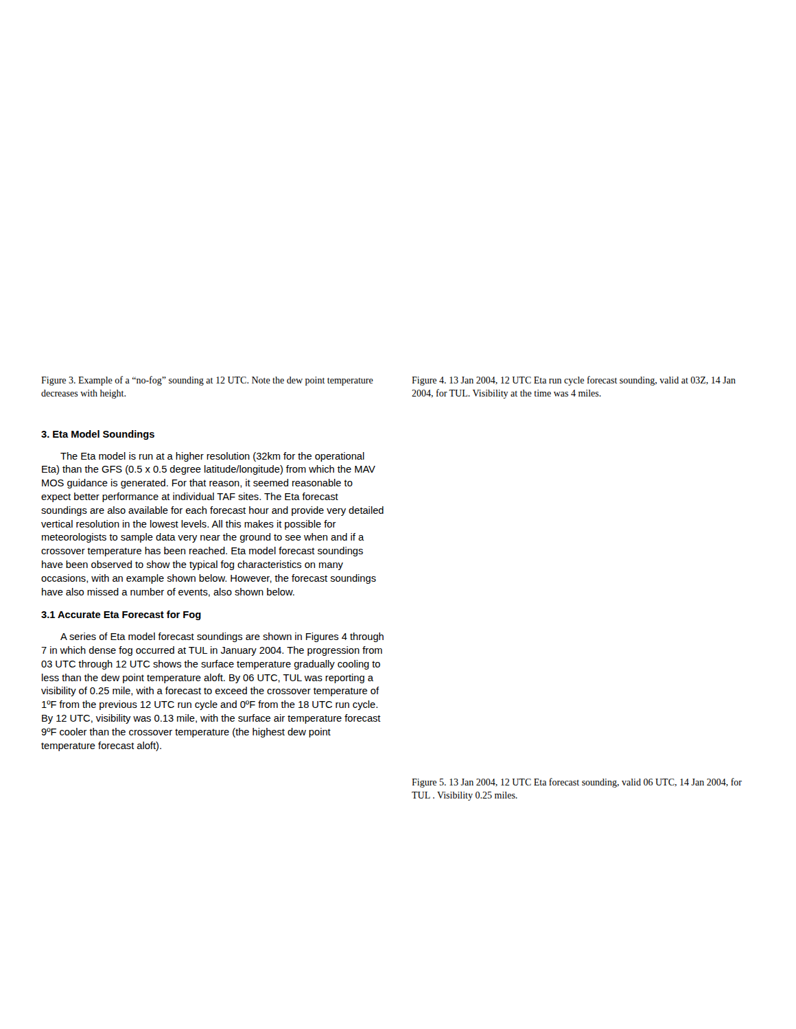Figure 3. Example of a “no-fog” sounding at 12 UTC. Note the dew point temperature decreases with height.
Figure 4. 13 Jan 2004, 12 UTC Eta run cycle forecast sounding, valid at 03Z, 14 Jan 2004, for TUL. Visibility at the time was 4 miles.
3. Eta Model Soundings
The Eta model is run at a higher resolution (32km for the operational Eta) than the GFS (0.5 x 0.5 degree latitude/longitude) from which the MAV MOS guidance is generated. For that reason, it seemed reasonable to expect better performance at individual TAF sites. The Eta forecast soundings are also available for each forecast hour and provide very detailed vertical resolution in the lowest levels. All this makes it possible for meteorologists to sample data very near the ground to see when and if a crossover temperature has been reached. Eta model forecast soundings have been observed to show the typical fog characteristics on many occasions, with an example shown below. However, the forecast soundings have also missed a number of events, also shown below.
3.1 Accurate Eta Forecast for Fog
A series of Eta model forecast soundings are shown in Figures 4 through 7 in which dense fog occurred at TUL in January 2004. The progression from 03 UTC through 12 UTC shows the surface temperature gradually cooling to less than the dew point temperature aloft. By 06 UTC, TUL was reporting a visibility of 0.25 mile, with a forecast to exceed the crossover temperature of 1ºF from the previous 12 UTC run cycle and 0ºF from the 18 UTC run cycle. By 12 UTC, visibility was 0.13 mile, with the surface air temperature forecast 9ºF cooler than the crossover temperature (the highest dew point temperature forecast aloft).
Figure 5. 13 Jan 2004, 12 UTC Eta forecast sounding, valid 06 UTC, 14 Jan 2004, for TUL . Visibility 0.25 miles.